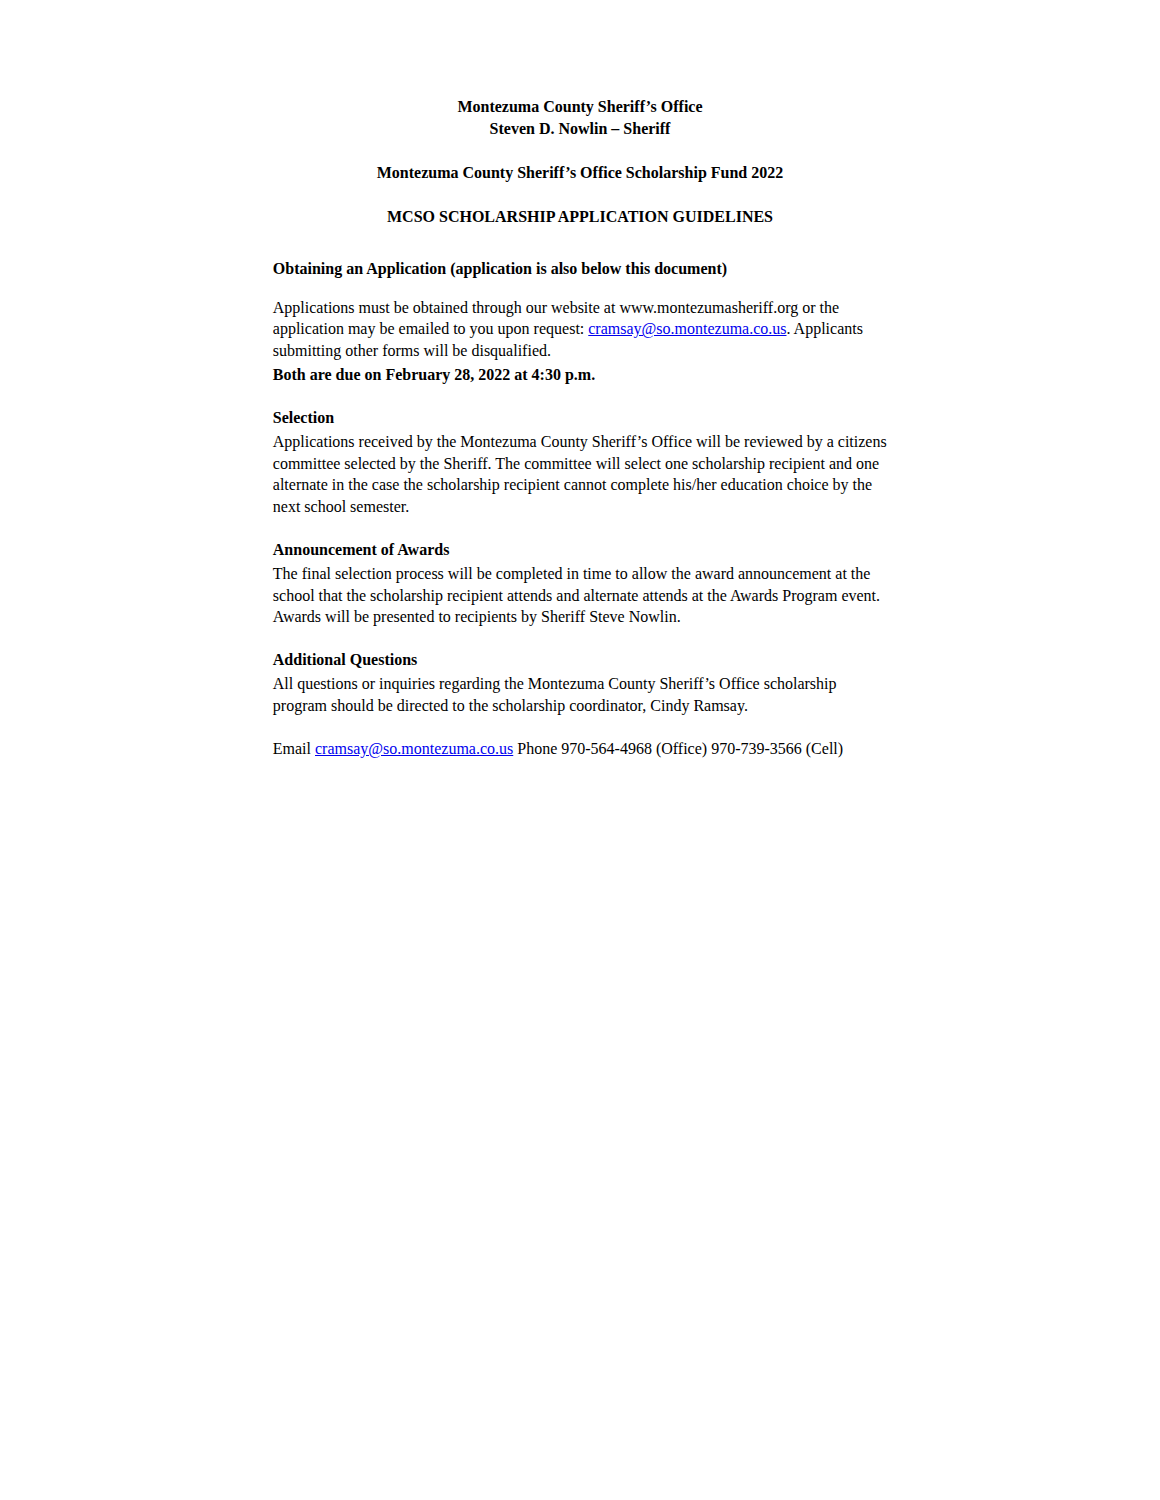Montezuma County Sheriff’s Office
Steven D. Nowlin – Sheriff
Montezuma County Sheriff’s Office Scholarship Fund 2022
MCSO SCHOLARSHIP APPLICATION GUIDELINES
Obtaining an Application (application is also below this document)
Applications must be obtained through our website at www.montezumasheriff.org or the application may be emailed to you upon request: cramsay@so.montezuma.co.us. Applicants submitting other forms will be disqualified.
Both are due on February 28, 2022 at 4:30 p.m.
Selection
Applications received by the Montezuma County Sheriff’s Office will be reviewed by a citizens committee selected by the Sheriff. The committee will select one scholarship recipient and one alternate in the case the scholarship recipient cannot complete his/her education choice by the next school semester.
Announcement of Awards
The final selection process will be completed in time to allow the award announcement at the school that the scholarship recipient attends and alternate attends at the Awards Program event. Awards will be presented to recipients by Sheriff Steve Nowlin.
Additional Questions
All questions or inquiries regarding the Montezuma County Sheriff’s Office scholarship program should be directed to the scholarship coordinator, Cindy Ramsay.
Email cramsay@so.montezuma.co.us Phone 970-564-4968 (Office) 970-739-3566 (Cell)